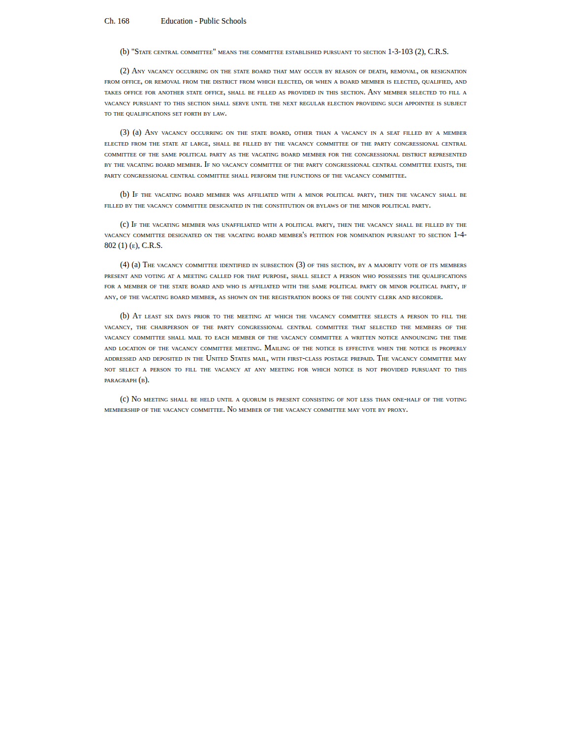Ch. 168 Education - Public Schools
(b) "State central committee" means the committee established pursuant to section 1-3-103 (2), C.R.S.
(2) Any vacancy occurring on the state board that may occur by reason of death, removal, or resignation from office, or removal from the district from which elected, or when a board member is elected, qualified, and takes office for another state office, shall be filled as provided in this section. Any member selected to fill a vacancy pursuant to this section shall serve until the next regular election providing such appointee is subject to the qualifications set forth by law.
(3) (a) Any vacancy occurring on the state board, other than a vacancy in a seat filled by a member elected from the state at large, shall be filled by the vacancy committee of the party congressional central committee of the same political party as the vacating board member for the congressional district represented by the vacating board member. If no vacancy committee of the party congressional central committee exists, the party congressional central committee shall perform the functions of the vacancy committee.
(b) If the vacating board member was affiliated with a minor political party, then the vacancy shall be filled by the vacancy committee designated in the constitution or bylaws of the minor political party.
(c) If the vacating member was unaffiliated with a political party, then the vacancy shall be filled by the vacancy committee designated on the vacating board member's petition for nomination pursuant to section 1-4-802 (1) (e), C.R.S.
(4) (a) The vacancy committee identified in subsection (3) of this section, by a majority vote of its members present and voting at a meeting called for that purpose, shall select a person who possesses the qualifications for a member of the state board and who is affiliated with the same political party or minor political party, if any, of the vacating board member, as shown on the registration books of the county clerk and recorder.
(b) At least six days prior to the meeting at which the vacancy committee selects a person to fill the vacancy, the chairperson of the party congressional central committee that selected the members of the vacancy committee shall mail to each member of the vacancy committee a written notice announcing the time and location of the vacancy committee meeting. Mailing of the notice is effective when the notice is properly addressed and deposited in the United States mail, with first-class postage prepaid. The vacancy committee may not select a person to fill the vacancy at any meeting for which notice is not provided pursuant to this paragraph (b).
(c) No meeting shall be held until a quorum is present consisting of not less than one-half of the voting membership of the vacancy committee. No member of the vacancy committee may vote by proxy.